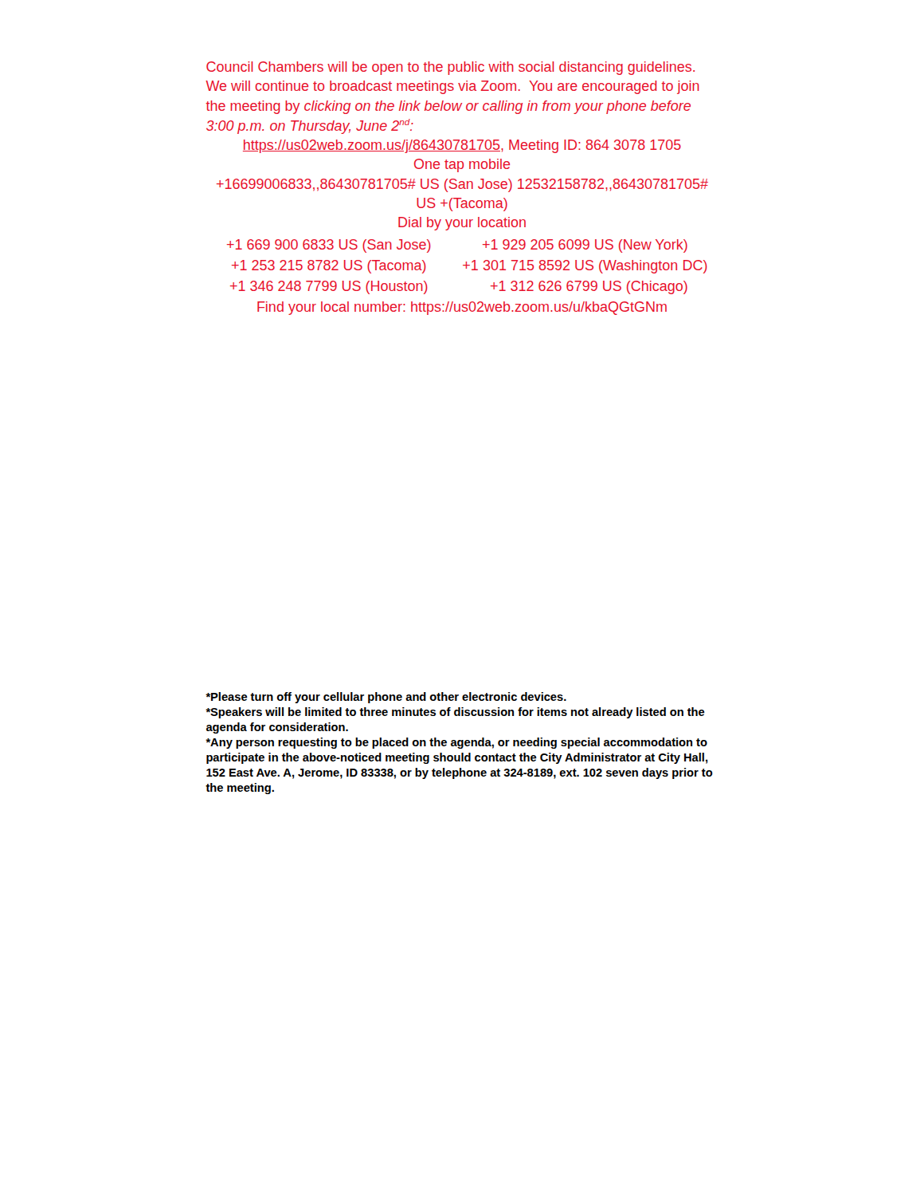Council Chambers will be open to the public with social distancing guidelines. We will continue to broadcast meetings via Zoom. You are encouraged to join the meeting by clicking on the link below or calling in from your phone before 3:00 p.m. on Thursday, June 2nd:
https://us02web.zoom.us/j/86430781705, Meeting ID: 864 3078 1705
One tap mobile
+16699006833,,86430781705# US (San Jose) 12532158782,,86430781705# US +(Tacoma)
Dial by your location
| +1 669 900 6833 US (San Jose) | +1 929 205 6099 US (New York) |
| +1 253 215 8782 US (Tacoma) | +1 301 715 8592 US (Washington DC) |
| +1 346 248 7799 US (Houston) | +1 312 626 6799 US (Chicago) |
Find your local number: https://us02web.zoom.us/u/kbaQGtGNm
*Please turn off your cellular phone and other electronic devices.
*Speakers will be limited to three minutes of discussion for items not already listed on the agenda for consideration.
*Any person requesting to be placed on the agenda, or needing special accommodation to participate in the above-noticed meeting should contact the City Administrator at City Hall, 152 East Ave. A, Jerome, ID 83338, or by telephone at 324-8189, ext. 102 seven days prior to the meeting.